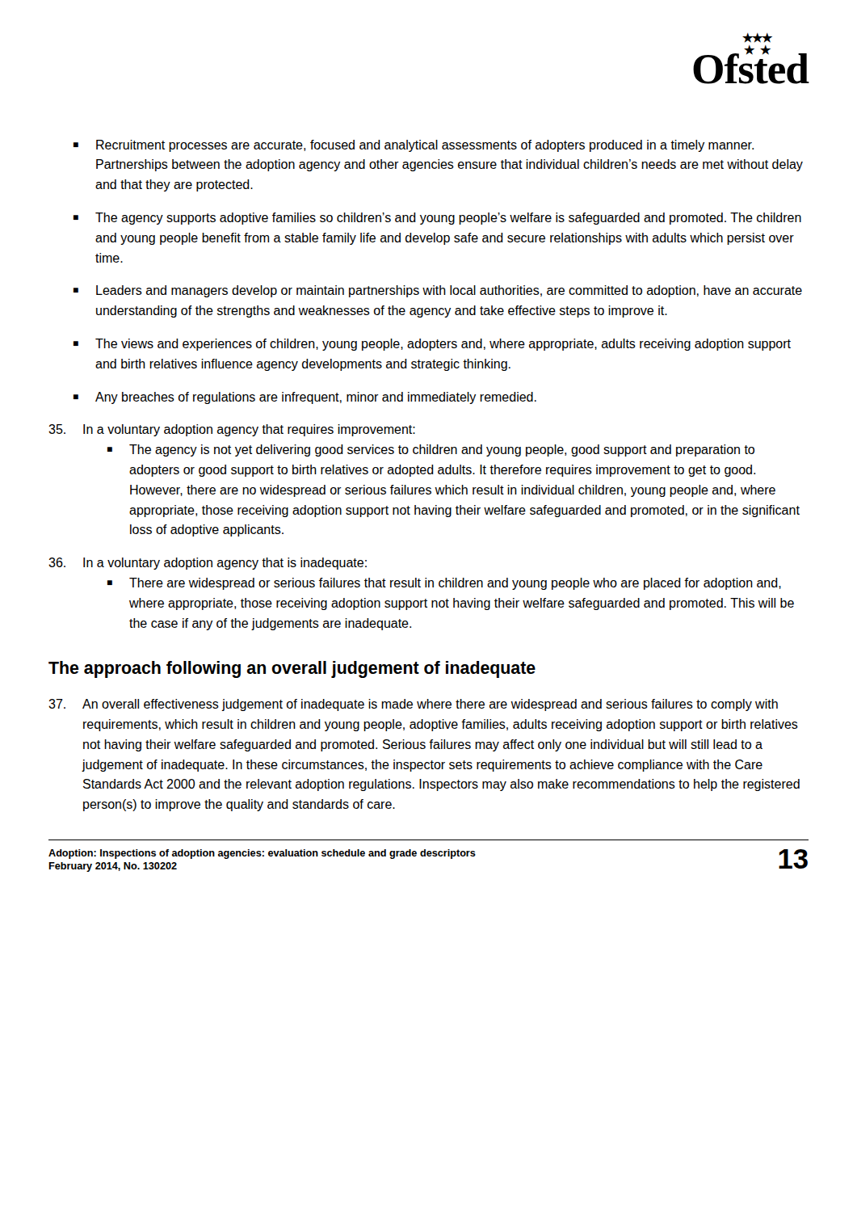★★★
★ ★ Ofsted
Recruitment processes are accurate, focused and analytical assessments of adopters produced in a timely manner. Partnerships between the adoption agency and other agencies ensure that individual children’s needs are met without delay and that they are protected.
The agency supports adoptive families so children’s and young people’s welfare is safeguarded and promoted. The children and young people benefit from a stable family life and develop safe and secure relationships with adults which persist over time.
Leaders and managers develop or maintain partnerships with local authorities, are committed to adoption, have an accurate understanding of the strengths and weaknesses of the agency and take effective steps to improve it.
The views and experiences of children, young people, adopters and, where appropriate, adults receiving adoption support and birth relatives influence agency developments and strategic thinking.
Any breaches of regulations are infrequent, minor and immediately remedied.
35. In a voluntary adoption agency that requires improvement:
The agency is not yet delivering good services to children and young people, good support and preparation to adopters or good support to birth relatives or adopted adults. It therefore requires improvement to get to good. However, there are no widespread or serious failures which result in individual children, young people and, where appropriate, those receiving adoption support not having their welfare safeguarded and promoted, or in the significant loss of adoptive applicants.
36. In a voluntary adoption agency that is inadequate:
There are widespread or serious failures that result in children and young people who are placed for adoption and, where appropriate, those receiving adoption support not having their welfare safeguarded and promoted. This will be the case if any of the judgements are inadequate.
The approach following an overall judgement of inadequate
37. An overall effectiveness judgement of inadequate is made where there are widespread and serious failures to comply with requirements, which result in children and young people, adoptive families, adults receiving adoption support or birth relatives not having their welfare safeguarded and promoted. Serious failures may affect only one individual but will still lead to a judgement of inadequate. In these circumstances, the inspector sets requirements to achieve compliance with the Care Standards Act 2000 and the relevant adoption regulations. Inspectors may also make recommendations to help the registered person(s) to improve the quality and standards of care.
Adoption: Inspections of adoption agencies: evaluation schedule and grade descriptors
February 2014, No. 130202
13